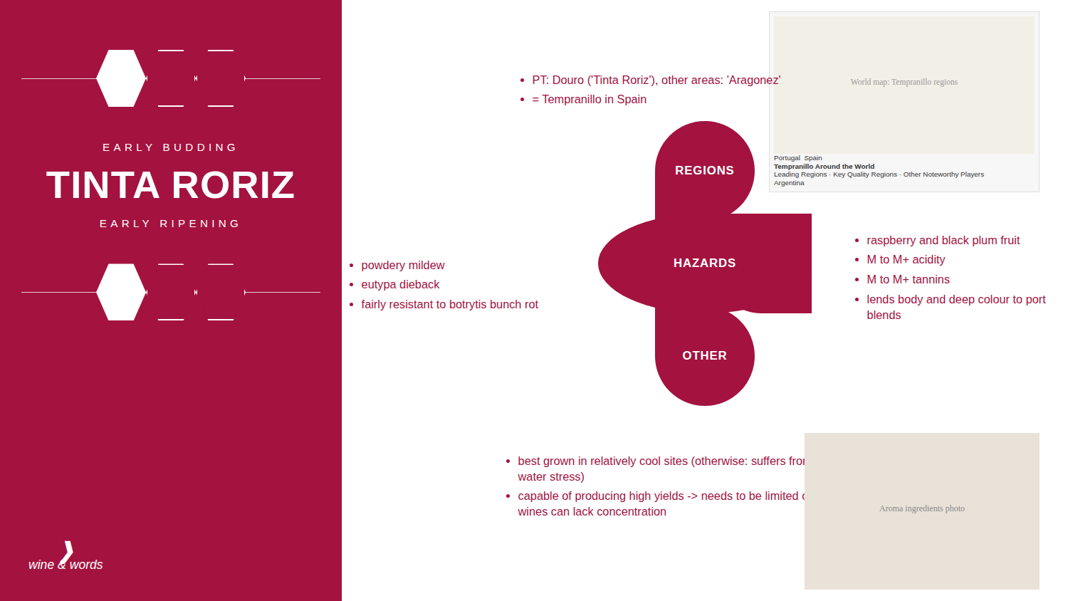Early Budding
Tinta Roriz
Early Ripening
❱ wine & words
Portugal Spain
Tempranillo Around the World
Leading Regions · Key Quality Regions · Other Noteworthy Players
Argentina
PT: Douro ('Tinta Roriz'), other areas: 'Aragonez'
= Tempranillo in Spain
powdery mildew
eutypa dieback
fairly resistant to botrytis bunch rot
raspberry and black plum fruit
M to M+ acidity
M to M+ tannins
lends body and deep colour to port blends
best grown in relatively cool sites (otherwise: suffers from water stress)
capable of producing high yields -> needs to be limited or wines can lack concentration
Regions
Style
Other
Hazards